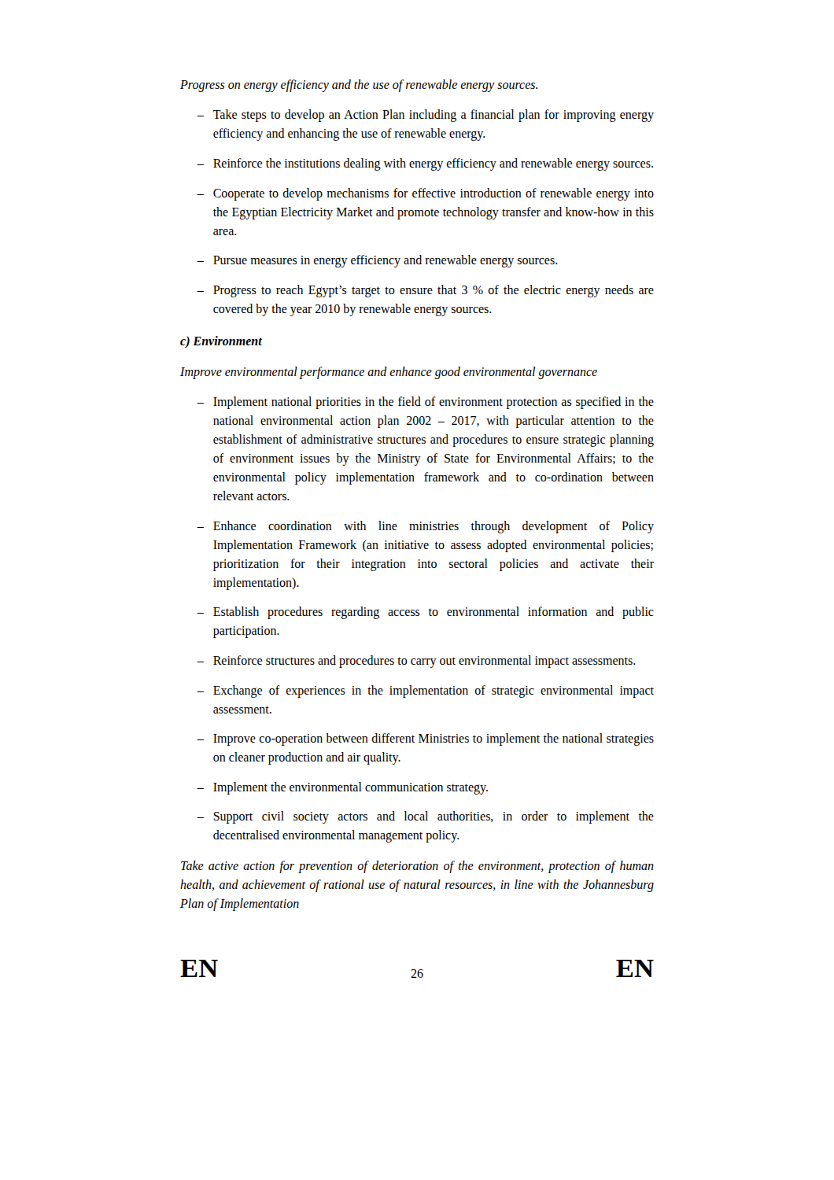Progress on energy efficiency and the use of renewable energy sources.
Take steps to develop an Action Plan including a financial plan for improving energy efficiency and enhancing the use of renewable energy.
Reinforce the institutions dealing with energy efficiency and renewable energy sources.
Cooperate to develop mechanisms for effective introduction of renewable energy into the Egyptian Electricity Market and promote technology transfer and know-how in this area.
Pursue measures in energy efficiency and renewable energy sources.
Progress to reach Egypt’s target to ensure that 3 % of the electric energy needs are covered by the year 2010 by renewable energy sources.
c) Environment
Improve environmental performance and enhance good environmental governance
Implement national priorities in the field of environment protection as specified in the national environmental action plan 2002 – 2017, with particular attention to the establishment of administrative structures and procedures to ensure strategic planning of environment issues by the Ministry of State for Environmental Affairs; to the environmental policy implementation framework and to co-ordination between relevant actors.
Enhance coordination with line ministries through development of Policy Implementation Framework (an initiative to assess adopted environmental policies; prioritization for their integration into sectoral policies and activate their implementation).
Establish procedures regarding access to environmental information and public participation.
Reinforce structures and procedures to carry out environmental impact assessments.
Exchange of experiences in the implementation of strategic environmental impact assessment.
Improve co-operation between different Ministries to implement the national strategies on cleaner production and air quality.
Implement the environmental communication strategy.
Support civil society actors and local authorities, in order to implement the decentralised environmental management policy.
Take active action for prevention of deterioration of the environment, protection of human health, and achievement of rational use of natural resources, in line with the Johannesburg Plan of Implementation
EN 26 EN